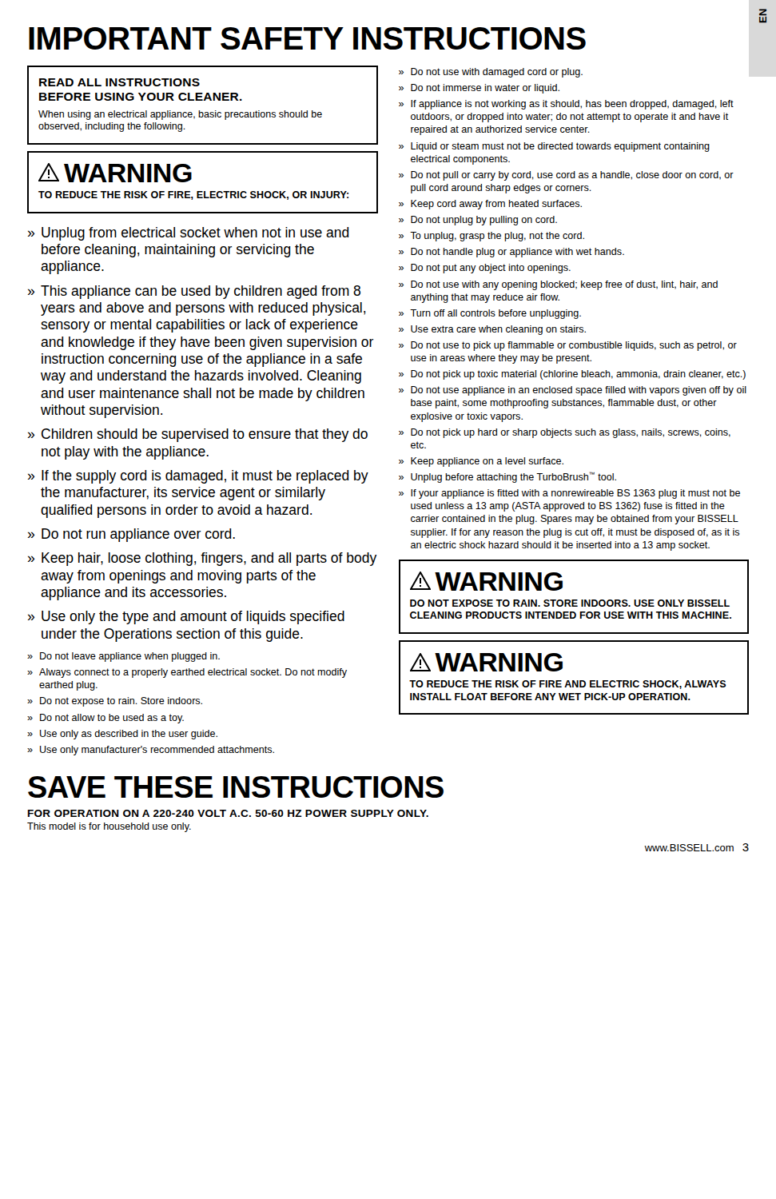EN
IMPORTANT SAFETY INSTRUCTIONS
READ ALL INSTRUCTIONS
BEFORE USING YOUR CLEANER.
When using an electrical appliance, basic precautions should be observed, including the following.
WARNING
TO REDUCE THE RISK OF FIRE, ELECTRIC SHOCK, OR INJURY:
Unplug from electrical socket when not in use and before cleaning, maintaining or servicing the appliance.
This appliance can be used by children aged from 8 years and above and persons with reduced physical, sensory or mental capabilities or lack of experience and knowledge if they have been given supervision or instruction concerning use of the appliance in a safe way and understand the hazards involved. Cleaning and user maintenance shall not be made by children without supervision.
Children should be supervised to ensure that they do not play with the appliance.
If the supply cord is damaged, it must be replaced by the manufacturer, its service agent or similarly qualified persons in order to avoid a hazard.
Do not run appliance over cord.
Keep hair, loose clothing, fingers, and all parts of body away from openings and moving parts of the appliance and its accessories.
Use only the type and amount of liquids specified under the Operations section of this guide.
Do not leave appliance when plugged in.
Always connect to a properly earthed electrical socket. Do not modify earthed plug.
Do not expose to rain. Store indoors.
Do not allow to be used as a toy.
Use only as described in the user guide.
Use only manufacturer's recommended attachments.
Do not use with damaged cord or plug.
Do not immerse in water or liquid.
If appliance is not working as it should, has been dropped, damaged, left outdoors, or dropped into water; do not attempt to operate it and have it repaired at an authorized service center.
Liquid or steam must not be directed towards equipment containing electrical components.
Do not pull or carry by cord, use cord as a handle, close door on cord, or pull cord around sharp edges or corners.
Keep cord away from heated surfaces.
Do not unplug by pulling on cord.
To unplug, grasp the plug, not the cord.
Do not handle plug or appliance with wet hands.
Do not put any object into openings.
Do not use with any opening blocked; keep free of dust, lint, hair, and anything that may reduce air flow.
Turn off all controls before unplugging.
Use extra care when cleaning on stairs.
Do not use to pick up flammable or combustible liquids, such as petrol, or use in areas where they may be present.
Do not pick up toxic material (chlorine bleach, ammonia, drain cleaner, etc.)
Do not use appliance in an enclosed space filled with vapors given off by oil base paint, some mothproofing substances, flammable dust, or other explosive or toxic vapors.
Do not pick up hard or sharp objects such as glass, nails, screws, coins, etc.
Keep appliance on a level surface.
Unplug before attaching the TurboBrush™ tool.
If your appliance is fitted with a nonrewireable BS 1363 plug it must not be used unless a 13 amp (ASTA approved to BS 1362) fuse is fitted in the carrier contained in the plug. Spares may be obtained from your BISSELL supplier. If for any reason the plug is cut off, it must be disposed of, as it is an electric shock hazard should it be inserted into a 13 amp socket.
WARNING
DO NOT EXPOSE TO RAIN. STORE INDOORS. USE ONLY BISSELL CLEANING PRODUCTS INTENDED FOR USE WITH THIS MACHINE.
WARNING
TO REDUCE THE RISK OF FIRE AND ELECTRIC SHOCK, ALWAYS INSTALL FLOAT BEFORE ANY WET PICK-UP OPERATION.
SAVE THESE INSTRUCTIONS
FOR OPERATION ON A 220-240 VOLT A.C. 50-60 HZ POWER SUPPLY ONLY.
This model is for household use only.
www.BISSELL.com 3